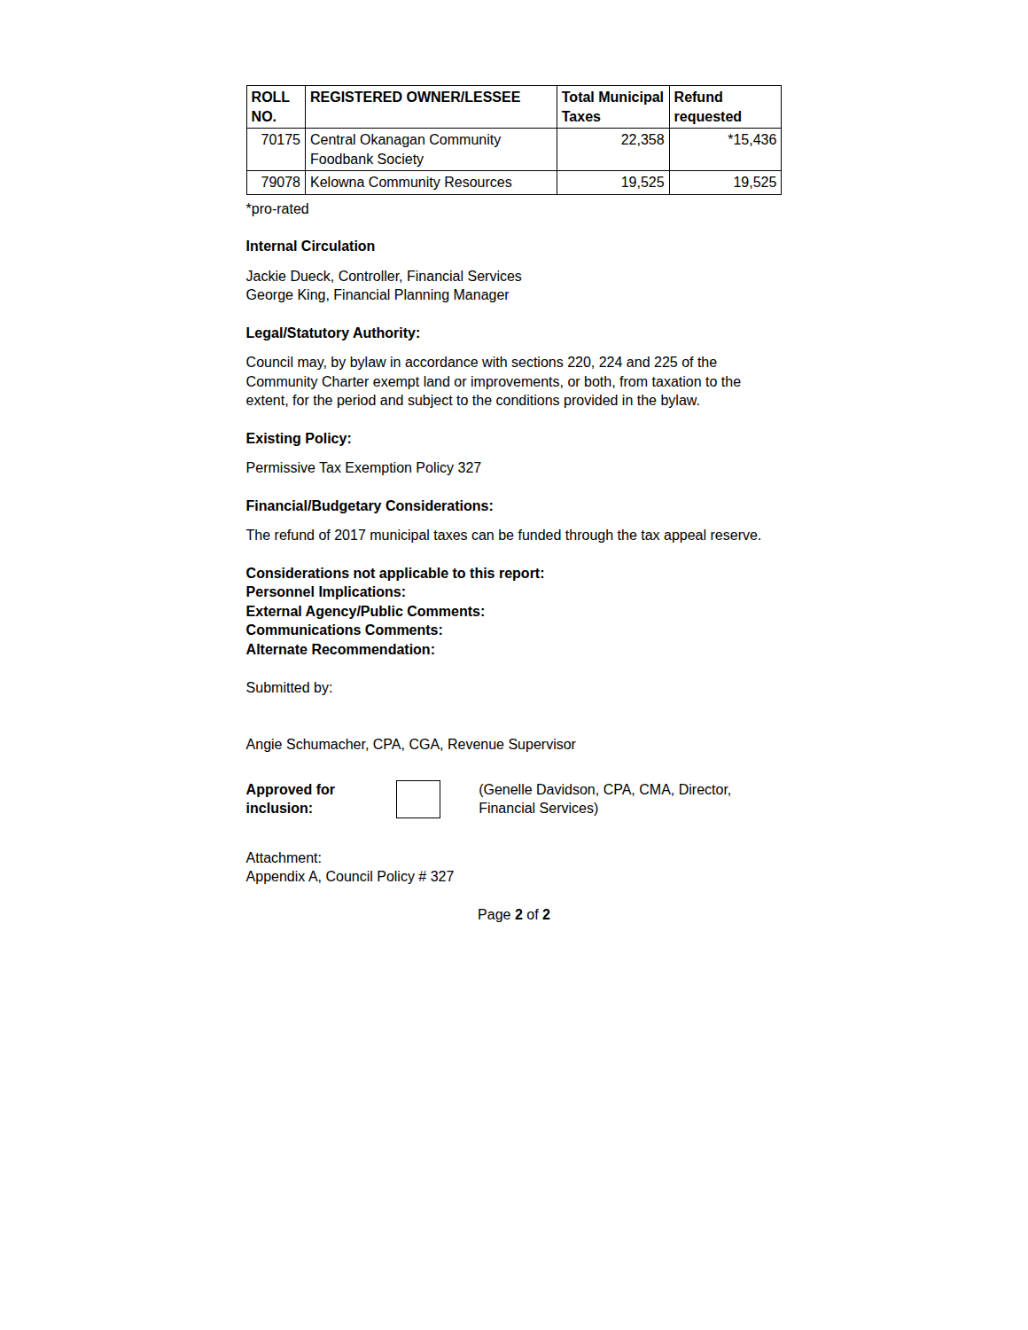| ROLL NO. | REGISTERED OWNER/LESSEE | Total Municipal Taxes | Refund requested |
| --- | --- | --- | --- |
| 70175 | Central Okanagan Community Foodbank Society | 22,358 | *15,436 |
| 79078 | Kelowna Community Resources | 19,525 | 19,525 |
*pro-rated
Internal Circulation
Jackie Dueck, Controller, Financial Services
George King, Financial Planning Manager
Legal/Statutory Authority:
Council may, by bylaw in accordance with sections 220, 224 and 225 of the Community Charter exempt land or improvements, or both, from taxation to the extent, for the period and subject to the conditions provided in the bylaw.
Existing Policy:
Permissive Tax Exemption Policy 327
Financial/Budgetary Considerations:
The refund of 2017 municipal taxes can be funded through the tax appeal reserve.
Considerations not applicable to this report:
Personnel Implications:
External Agency/Public Comments:
Communications Comments:
Alternate Recommendation:
Submitted by:
Angie Schumacher, CPA, CGA, Revenue Supervisor
Approved for inclusion: (Genelle Davidson, CPA, CMA, Director, Financial Services)
Attachment:
Appendix A, Council Policy # 327
Page 2 of 2